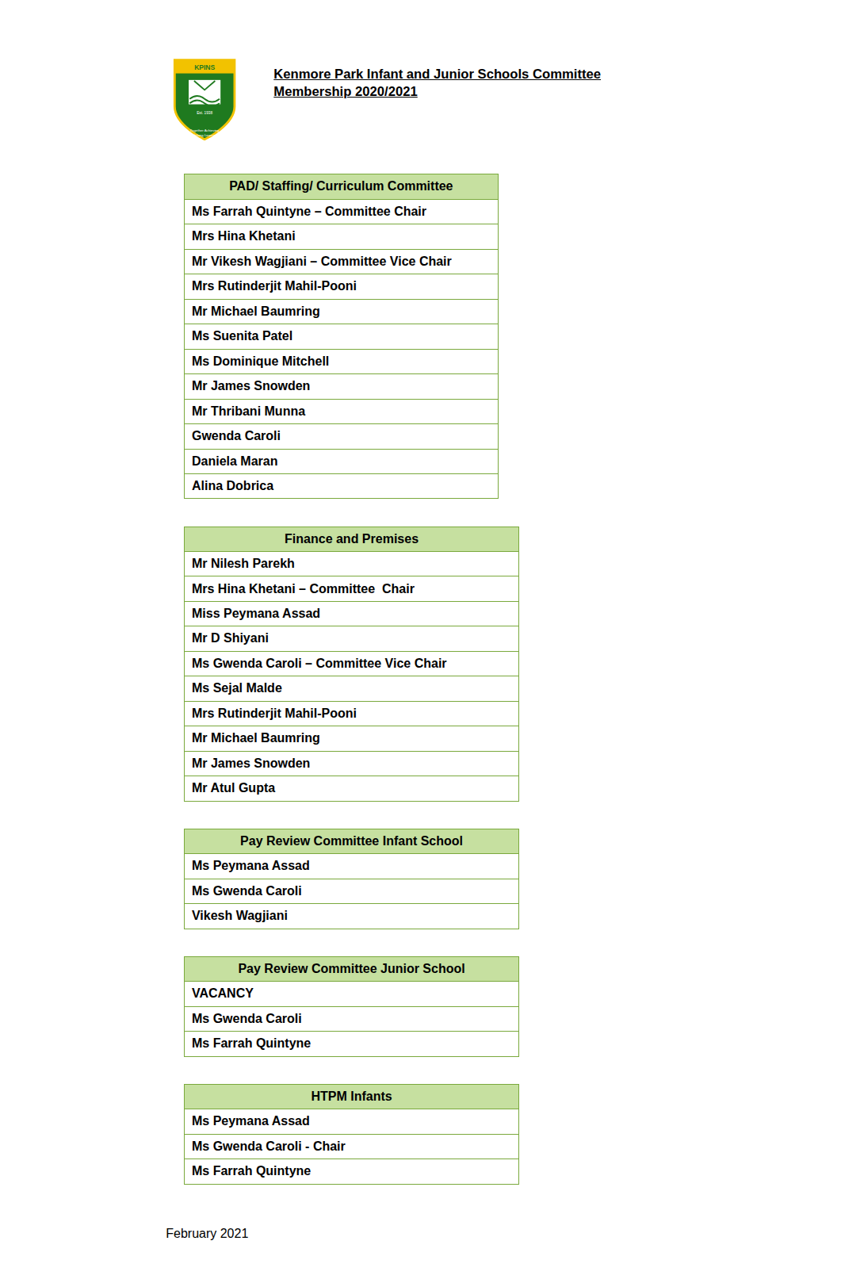KPINS Est. 1938 Together Achieving Lifelong Learning
Kenmore Park Infant and Junior Schools Committee Membership 2020/2021
| PAD/ Staffing/ Curriculum Committee |
| --- |
| Ms Farrah Quintyne – Committee Chair |
| Mrs Hina Khetani |
| Mr Vikesh Wagjiani – Committee Vice Chair |
| Mrs Rutinderjit Mahil-Pooni |
| Mr Michael Baumring |
| Ms Suenita Patel |
| Ms Dominique Mitchell |
| Mr James Snowden |
| Mr Thribani Munna |
| Gwenda Caroli |
| Daniela Maran |
| Alina Dobrica |
| Finance and Premises |
| --- |
| Mr Nilesh Parekh |
| Mrs Hina Khetani – Committee Chair |
| Miss Peymana Assad |
| Mr D Shiyani |
| Ms Gwenda Caroli – Committee Vice Chair |
| Ms Sejal Malde |
| Mrs Rutinderjit Mahil-Pooni |
| Mr Michael Baumring |
| Mr James Snowden |
| Mr Atul Gupta |
| Pay Review Committee Infant School |
| --- |
| Ms Peymana Assad |
| Ms Gwenda Caroli |
| Vikesh Wagjiani |
| Pay Review Committee Junior School |
| --- |
| VACANCY |
| Ms Gwenda Caroli |
| Ms Farrah Quintyne |
| HTPM Infants |
| --- |
| Ms Peymana Assad |
| Ms Gwenda Caroli - Chair |
| Ms Farrah Quintyne |
February 2021